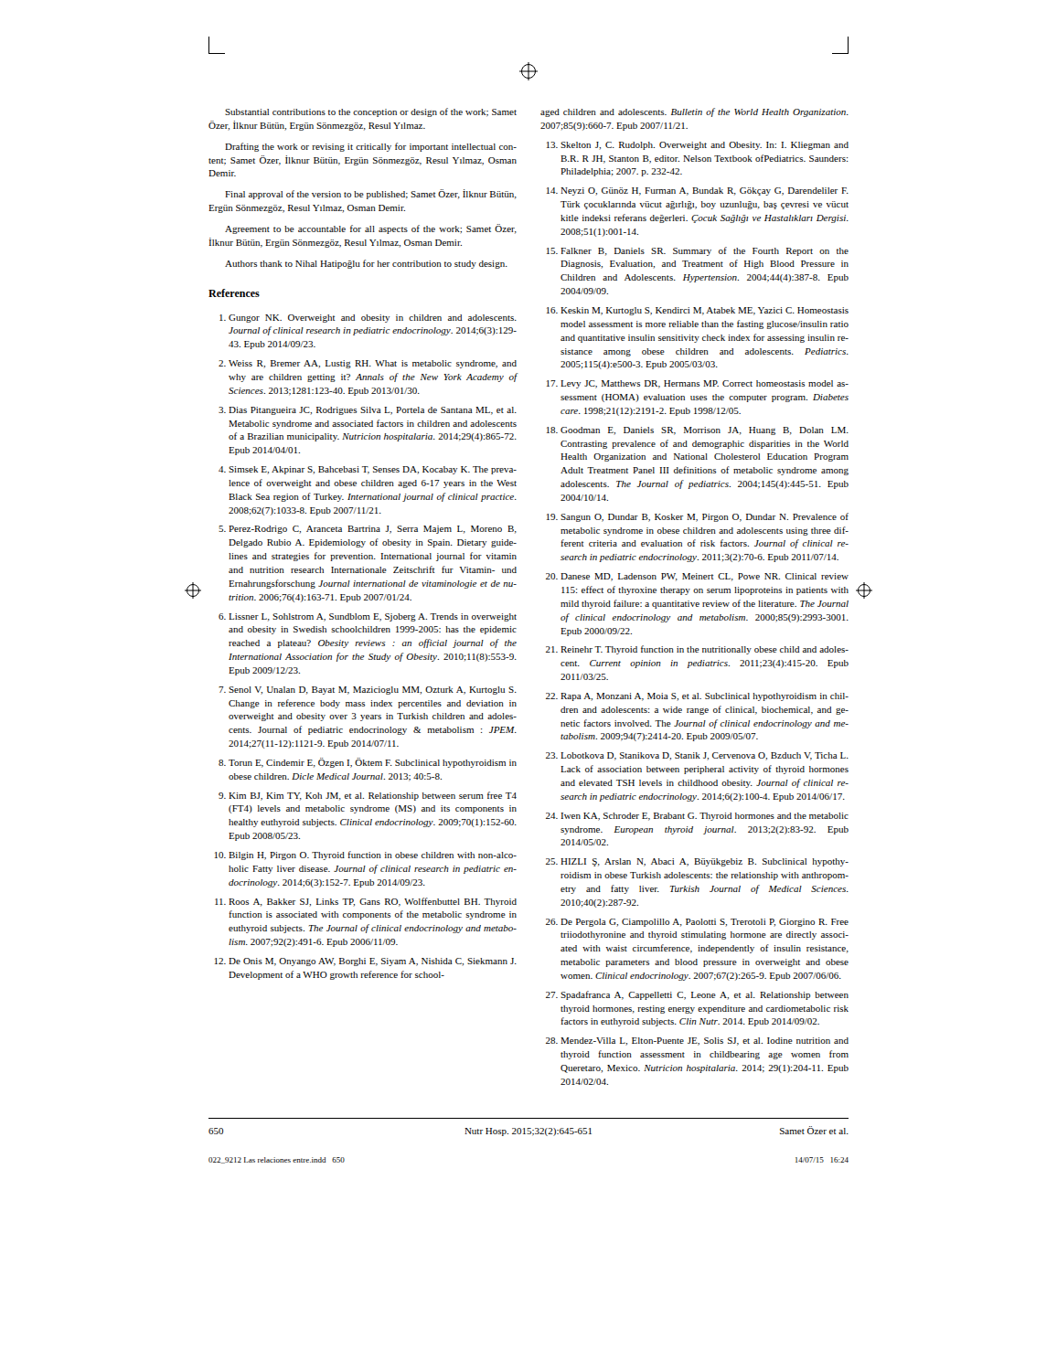Substantial contributions to the conception or design of the work; Samet Özer, İlknur Bütün, Ergün Sönmezgöz, Resul Yılmaz.
Drafting the work or revising it critically for important intellectual content; Samet Özer, İlknur Bütün, Ergün Sönmezgöz, Resul Yılmaz, Osman Demir.
Final approval of the version to be published; Samet Özer, İlknur Bütün, Ergün Sönmezgöz, Resul Yılmaz, Osman Demir.
Agreement to be accountable for all aspects of the work; Samet Özer, İlknur Bütün, Ergün Sönmezgöz, Resul Yılmaz, Osman Demir.
Authors thank to Nihal Hatipoğlu for her contribution to study design.
References
Gungor NK. Overweight and obesity in children and adolescents. Journal of clinical research in pediatric endocrinology. 2014;6(3):129-43. Epub 2014/09/23.
Weiss R, Bremer AA, Lustig RH. What is metabolic syndrome, and why are children getting it? Annals of the New York Academy of Sciences. 2013;1281:123-40. Epub 2013/01/30.
Dias Pitangueira JC, Rodrigues Silva L, Portela de Santana ML, et al. Metabolic syndrome and associated factors in children and adolescents of a Brazilian municipality. Nutricion hospitalaria. 2014;29(4):865-72. Epub 2014/04/01.
Simsek E, Akpinar S, Bahcebasi T, Senses DA, Kocabay K. The prevalence of overweight and obese children aged 6-17 years in the West Black Sea region of Turkey. International journal of clinical practice. 2008;62(7):1033-8. Epub 2007/11/21.
Perez-Rodrigo C, Aranceta Bartrina J, Serra Majem L, Moreno B, Delgado Rubio A. Epidemiology of obesity in Spain. Dietary guidelines and strategies for prevention. International journal for vitamin and nutrition research Internationale Zeitschrift fur Vitamin- und Ernahrungsforschung Journal international de vitaminologie et de nutrition. 2006;76(4):163-71. Epub 2007/01/24.
Lissner L, Sohlstrom A, Sundblom E, Sjoberg A. Trends in overweight and obesity in Swedish schoolchildren 1999-2005: has the epidemic reached a plateau? Obesity reviews : an official journal of the International Association for the Study of Obesity. 2010;11(8):553-9. Epub 2009/12/23.
Senol V, Unalan D, Bayat M, Mazicioglu MM, Ozturk A, Kurtoglu S. Change in reference body mass index percentiles and deviation in overweight and obesity over 3 years in Turkish children and adolescents. Journal of pediatric endocrinology & metabolism : JPEM. 2014;27(11-12):1121-9. Epub 2014/07/11.
Torun E, Cindemir E, Özgen I, Öktem F. Subclinical hypothyroidism in obese children. Dicle Medical Journal. 2013; 40:5-8.
Kim BJ, Kim TY, Koh JM, et al. Relationship between serum free T4 (FT4) levels and metabolic syndrome (MS) and its components in healthy euthyroid subjects. Clinical endocrinology. 2009;70(1):152-60. Epub 2008/05/23.
Bilgin H, Pirgon O. Thyroid function in obese children with non-alcoholic Fatty liver disease. Journal of clinical research in pediatric endocrinology. 2014;6(3):152-7. Epub 2014/09/23.
Roos A, Bakker SJ, Links TP, Gans RO, Wolffenbuttel BH. Thyroid function is associated with components of the metabolic syndrome in euthyroid subjects. The Journal of clinical endocrinology and metabolism. 2007;92(2):491-6. Epub 2006/11/09.
De Onis M, Onyango AW, Borghi E, Siyam A, Nishida C, Siekmann J. Development of a WHO growth reference for school-
aged children and adolescents. Bulletin of the World Health Organization. 2007;85(9):660-7. Epub 2007/11/21.
Skelton J, C. Rudolph. Overweight and Obesity. In: I. Kliegman and B.R. R JH, Stanton B, editor. Nelson Textbook ofPediatrics. Saunders: Philadelphia; 2007. p. 232-42.
Neyzi O, Günöz H, Furman A, Bundak R, Gökçay G, Darendeliler F. Türk çocuklarında vücut ağırlığı, boy uzunluğu, baş çevresi ve vücut kitle indeksi referans değerleri. Çocuk Sağlığı ve Hastalıkları Dergisi. 2008;51(1):001-14.
Falkner B, Daniels SR. Summary of the Fourth Report on the Diagnosis, Evaluation, and Treatment of High Blood Pressure in Children and Adolescents. Hypertension. 2004;44(4):387-8. Epub 2004/09/09.
Keskin M, Kurtoglu S, Kendirci M, Atabek ME, Yazici C. Homeostasis model assessment is more reliable than the fasting glucose/insulin ratio and quantitative insulin sensitivity check index for assessing insulin resistance among obese children and adolescents. Pediatrics. 2005;115(4):e500-3. Epub 2005/03/03.
Levy JC, Matthews DR, Hermans MP. Correct homeostasis model assessment (HOMA) evaluation uses the computer program. Diabetes care. 1998;21(12):2191-2. Epub 1998/12/05.
Goodman E, Daniels SR, Morrison JA, Huang B, Dolan LM. Contrasting prevalence of and demographic disparities in the World Health Organization and National Cholesterol Education Program Adult Treatment Panel III definitions of metabolic syndrome among adolescents. The Journal of pediatrics. 2004;145(4):445-51. Epub 2004/10/14.
Sangun O, Dundar B, Kosker M, Pirgon O, Dundar N. Prevalence of metabolic syndrome in obese children and adolescents using three different criteria and evaluation of risk factors. Journal of clinical research in pediatric endocrinology. 2011;3(2):70-6. Epub 2011/07/14.
Danese MD, Ladenson PW, Meinert CL, Powe NR. Clinical review 115: effect of thyroxine therapy on serum lipoproteins in patients with mild thyroid failure: a quantitative review of the literature. The Journal of clinical endocrinology and metabolism. 2000;85(9):2993-3001. Epub 2000/09/22.
Reinehr T. Thyroid function in the nutritionally obese child and adolescent. Current opinion in pediatrics. 2011;23(4):415-20. Epub 2011/03/25.
Rapa A, Monzani A, Moia S, et al. Subclinical hypothyroidism in children and adolescents: a wide range of clinical, biochemical, and genetic factors involved. The Journal of clinical endocrinology and metabolism. 2009;94(7):2414-20. Epub 2009/05/07.
Lobotkova D, Stanikova D, Stanik J, Cervenova O, Bzduch V, Ticha L. Lack of association between peripheral activity of thyroid hormones and elevated TSH levels in childhood obesity. Journal of clinical research in pediatric endocrinology. 2014;6(2):100-4. Epub 2014/06/17.
Iwen KA, Schroder E, Brabant G. Thyroid hormones and the metabolic syndrome. European thyroid journal. 2013;2(2):83-92. Epub 2014/05/02.
HIZLI Ş, Arslan N, Abaci A, Büyükgebiz B. Subclinical hypothyroidism in obese Turkish adolescents: the relationship with anthropometry and fatty liver. Turkish Journal of Medical Sciences. 2010;40(2):287-92.
De Pergola G, Ciampolillo A, Paolotti S, Trerotoli P, Giorgino R. Free triiodothyronine and thyroid stimulating hormone are directly associated with waist circumference, independently of insulin resistance, metabolic parameters and blood pressure in overweight and obese women. Clinical endocrinology. 2007;67(2):265-9. Epub 2007/06/06.
Spadafranca A, Cappelletti C, Leone A, et al. Relationship between thyroid hormones, resting energy expenditure and cardiometabolic risk factors in euthyroid subjects. Clin Nutr. 2014. Epub 2014/09/02.
Mendez-Villa L, Elton-Puente JE, Solis SJ, et al. Iodine nutrition and thyroid function assessment in childbearing age women from Queretaro, Mexico. Nutricion hospitalaria. 2014; 29(1):204-11. Epub 2014/02/04.
650
Nutr Hosp. 2015;32(2):645-651
Samet Özer et al.
022_9212 Las relaciones entre.indd 650
14/07/15 16:24